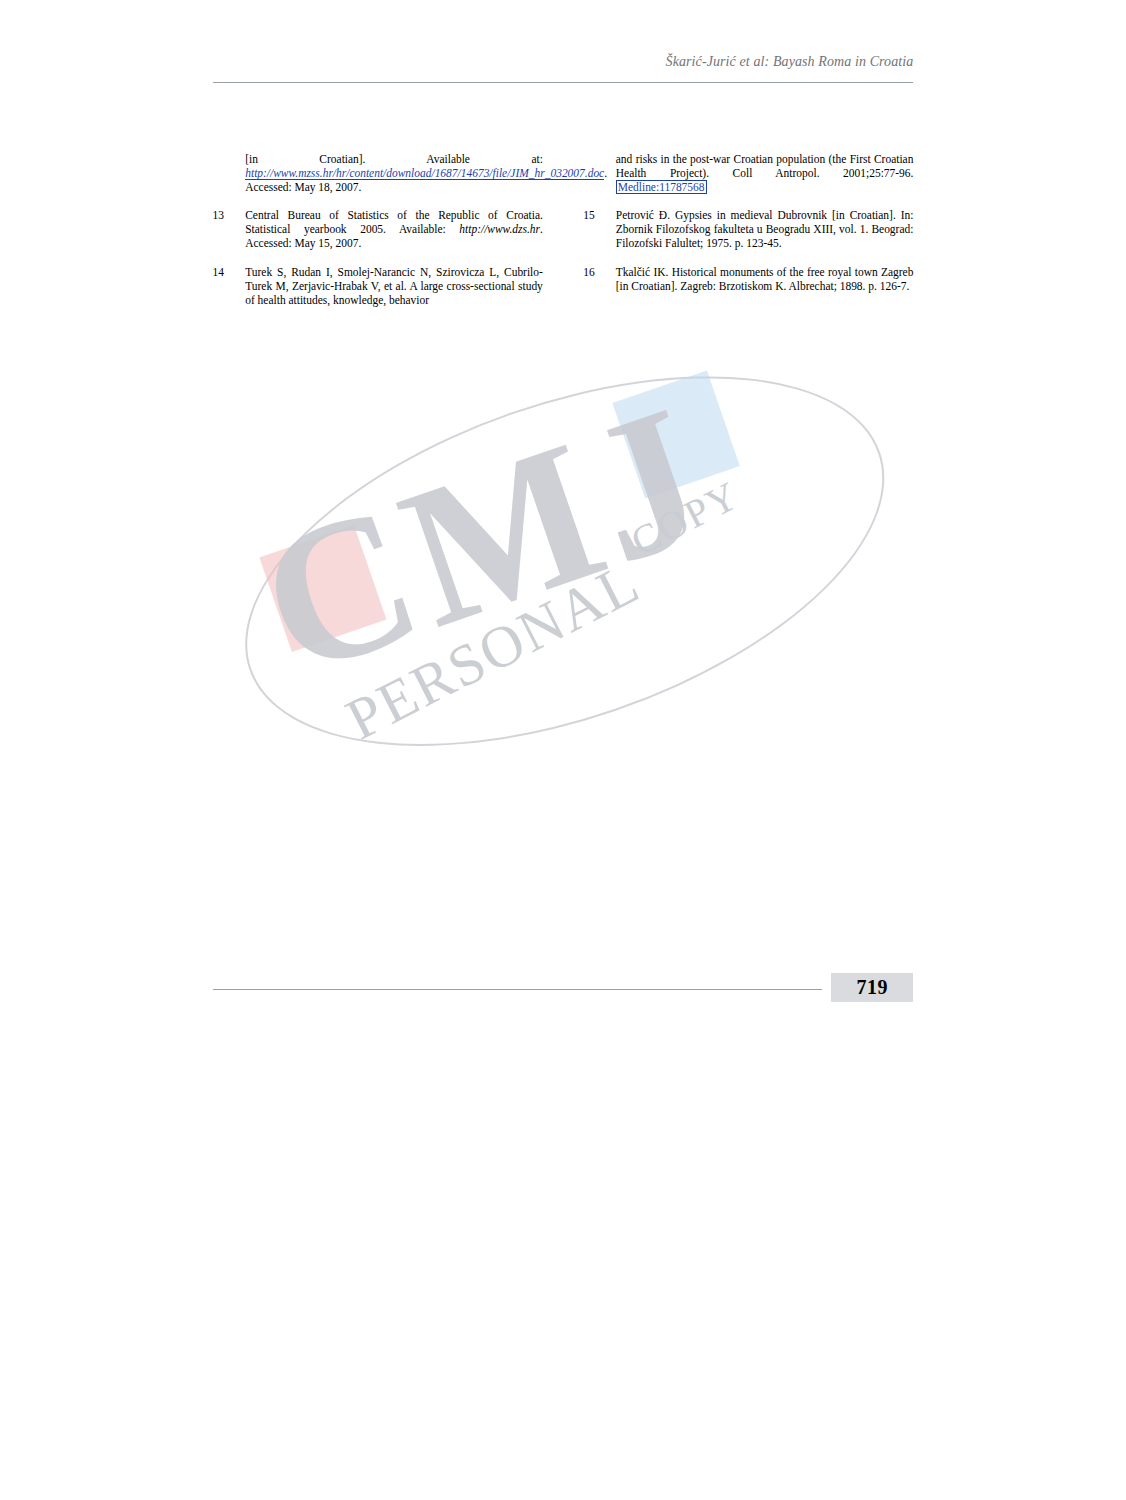Škarić-Jurić et al: Bayash Roma in Croatia
[in Croatian]. Available at: http://www.mzss.hr/hr/content/download/1687/14673/file/JIM_hr_032007.doc. Accessed: May 18, 2007.
13
Central Bureau of Statistics of the Republic of Croatia. Statistical yearbook 2005. Available: http://www.dzs.hr. Accessed: May 15, 2007.
14
Turek S, Rudan I, Smolej-Narancic N, Szirovicza L, Cubrilo-Turek M, Zerjavic-Hrabak V, et al. A large cross-sectional study of health attitudes, knowledge, behavior
and risks in the post-war Croatian population (the First Croatian Health Project). Coll Antropol. 2001;25:77-96. Medline:11787568
15
Petrović Đ. Gypsies in medieval Dubrovnik [in Croatian]. In: Zbornik Filozofskog fakulteta u Beogradu XIII, vol. 1. Beograd: Filozofski Falultet; 1975. p. 123-45.
16
Tkalčić IK. Historical monuments of the free royal town Zagreb [in Croatian]. Zagreb: Brzotiskom K. Albrechat; 1898. p. 126-7.
CMJ
PERSONAL
COPY
719